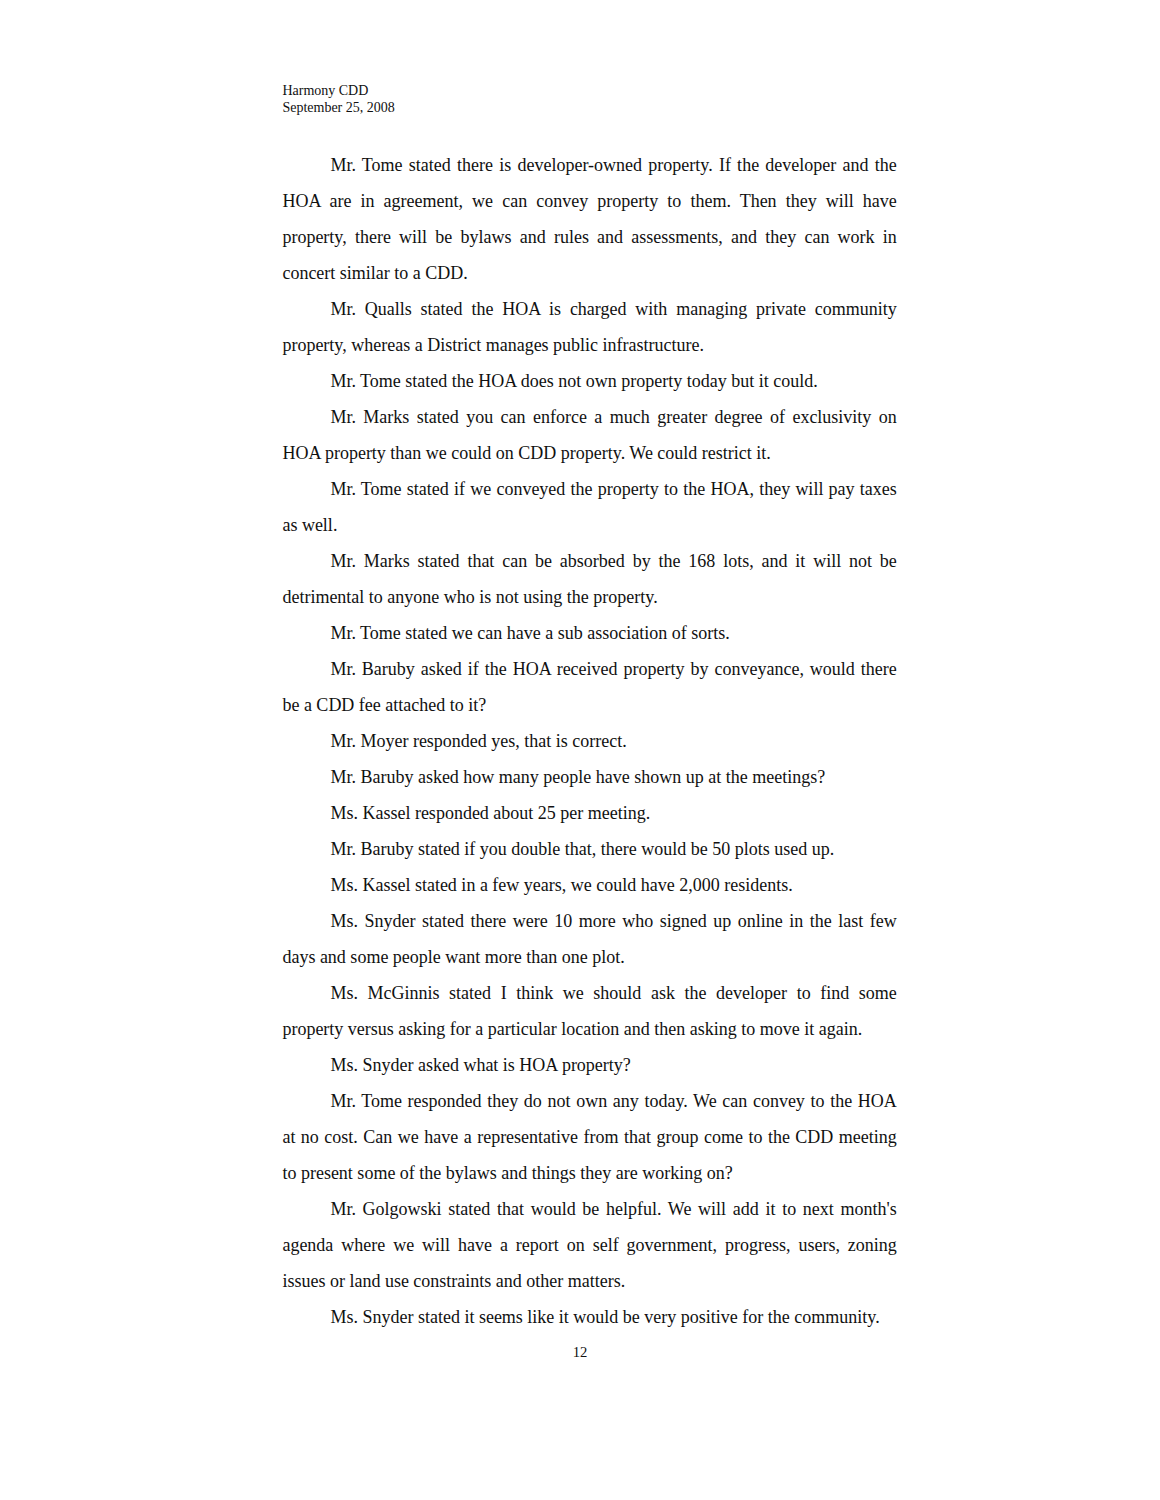Harmony CDD September 25, 2008
Mr. Tome stated there is developer-owned property. If the developer and the HOA are in agreement, we can convey property to them. Then they will have property, there will be bylaws and rules and assessments, and they can work in concert similar to a CDD.
Mr. Qualls stated the HOA is charged with managing private community property, whereas a District manages public infrastructure.
Mr. Tome stated the HOA does not own property today but it could.
Mr. Marks stated you can enforce a much greater degree of exclusivity on HOA property than we could on CDD property. We could restrict it.
Mr. Tome stated if we conveyed the property to the HOA, they will pay taxes as well.
Mr. Marks stated that can be absorbed by the 168 lots, and it will not be detrimental to anyone who is not using the property.
Mr. Tome stated we can have a sub association of sorts.
Mr. Baruby asked if the HOA received property by conveyance, would there be a CDD fee attached to it?
Mr. Moyer responded yes, that is correct.
Mr. Baruby asked how many people have shown up at the meetings?
Ms. Kassel responded about 25 per meeting.
Mr. Baruby stated if you double that, there would be 50 plots used up.
Ms. Kassel stated in a few years, we could have 2,000 residents.
Ms. Snyder stated there were 10 more who signed up online in the last few days and some people want more than one plot.
Ms. McGinnis stated I think we should ask the developer to find some property versus asking for a particular location and then asking to move it again.
Ms. Snyder asked what is HOA property?
Mr. Tome responded they do not own any today. We can convey to the HOA at no cost. Can we have a representative from that group come to the CDD meeting to present some of the bylaws and things they are working on?
Mr. Golgowski stated that would be helpful. We will add it to next month's agenda where we will have a report on self government, progress, users, zoning issues or land use constraints and other matters.
Ms. Snyder stated it seems like it would be very positive for the community.
12